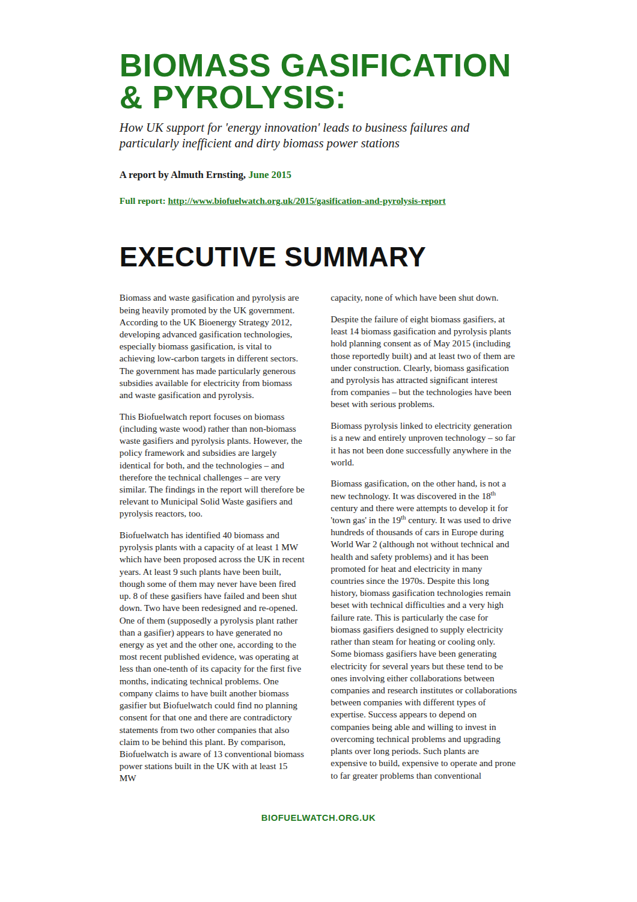Biomass Gasification & Pyrolysis:
How UK support for 'energy innovation' leads to business failures and particularly inefficient and dirty biomass power stations
A report by Almuth Ernsting, June 2015
Full report: http://www.biofuelwatch.org.uk/2015/gasification-and-pyrolysis-report
Executive Summary
Biomass and waste gasification and pyrolysis are being heavily promoted by the UK government. According to the UK Bioenergy Strategy 2012, developing advanced gasification technologies, especially biomass gasification, is vital to achieving low-carbon targets in different sectors. The government has made particularly generous subsidies available for electricity from biomass and waste gasification and pyrolysis.
This Biofuelwatch report focuses on biomass (including waste wood) rather than non-biomass waste gasifiers and pyrolysis plants. However, the policy framework and subsidies are largely identical for both, and the technologies – and therefore the technical challenges – are very similar. The findings in the report will therefore be relevant to Municipal Solid Waste gasifiers and pyrolysis reactors, too.
Biofuelwatch has identified 40 biomass and pyrolysis plants with a capacity of at least 1 MW which have been proposed across the UK in recent years. At least 9 such plants have been built, though some of them may never have been fired up. 8 of these gasifiers have failed and been shut down. Two have been redesigned and re-opened. One of them (supposedly a pyrolysis plant rather than a gasifier) appears to have generated no energy as yet and the other one, according to the most recent published evidence, was operating at less than one-tenth of its capacity for the first five months, indicating technical problems. One company claims to have built another biomass gasifier but Biofuelwatch could find no planning consent for that one and there are contradictory statements from two other companies that also claim to be behind this plant. By comparison, Biofuelwatch is aware of 13 conventional biomass power stations built in the UK with at least 15 MW
capacity, none of which have been shut down.
Despite the failure of eight biomass gasifiers, at least 14 biomass gasification and pyrolysis plants hold planning consent as of May 2015 (including those reportedly built) and at least two of them are under construction. Clearly, biomass gasification and pyrolysis has attracted significant interest from companies – but the technologies have been beset with serious problems.
Biomass pyrolysis linked to electricity generation is a new and entirely unproven technology – so far it has not been done successfully anywhere in the world.
Biomass gasification, on the other hand, is not a new technology. It was discovered in the 18th century and there were attempts to develop it for 'town gas' in the 19th century. It was used to drive hundreds of thousands of cars in Europe during World War 2 (although not without technical and health and safety problems) and it has been promoted for heat and electricity in many countries since the 1970s. Despite this long history, biomass gasification technologies remain beset with technical difficulties and a very high failure rate. This is particularly the case for biomass gasifiers designed to supply electricity rather than steam for heating or cooling only. Some biomass gasifiers have been generating electricity for several years but these tend to be ones involving either collaborations between companies and research institutes or collaborations between companies with different types of expertise. Success appears to depend on companies being able and willing to invest in overcoming technical problems and upgrading plants over long periods. Such plants are expensive to build, expensive to operate and prone to far greater problems than conventional
BIOFUELWATCH.ORG.UK